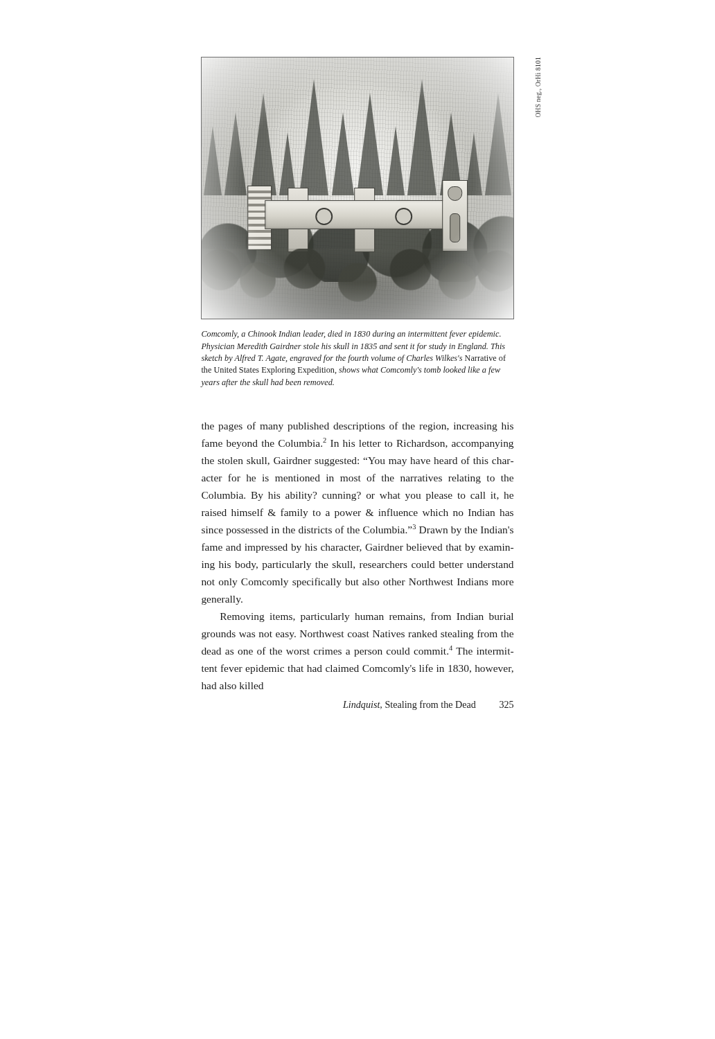OHS neg., OrHi 8101
Comcomly, a Chinook Indian leader, died in 1830 during an intermittent fever epidemic. Physician Meredith Gairdner stole his skull in 1835 and sent it for study in England. This sketch by Alfred T. Agate, engraved for the fourth volume of Charles Wilkes's Narrative of the United States Exploring Expedition, shows what Comcomly's tomb looked like a few years after the skull had been removed.
the pages of many published descriptions of the region, increasing his fame beyond the Columbia.2 In his letter to Richardson, accompanying the stolen skull, Gairdner suggested: “You may have heard of this character for he is mentioned in most of the narratives relating to the Columbia. By his ability? cunning? or what you please to call it, he raised himself & family to a power & influence which no Indian has since possessed in the districts of the Columbia.”3 Drawn by the Indian's fame and impressed by his character, Gairdner believed that by examining his body, particularly the skull, researchers could better understand not only Comcomly specifically but also other Northwest Indians more generally.
Removing items, particularly human remains, from Indian burial grounds was not easy. Northwest coast Natives ranked stealing from the dead as one of the worst crimes a person could commit.4 The intermittent fever epidemic that had claimed Comcomly's life in 1830, however, had also killed
Lindquist, Stealing from the Dead
325